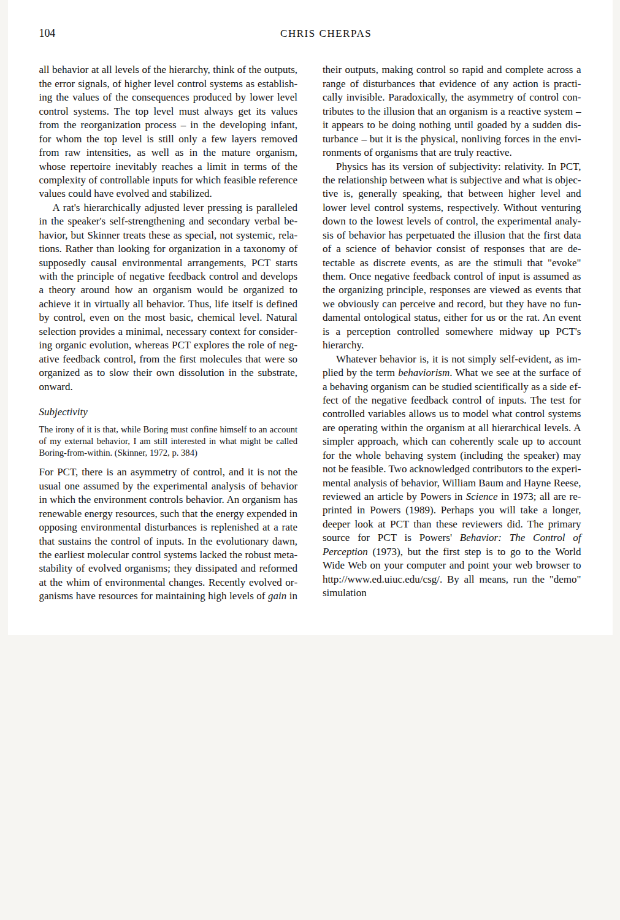104 CHRIS CHERPAS
all behavior at all levels of the hierarchy, think of the outputs, the error signals, of higher level control systems as establishing the values of the consequences produced by lower level control systems. The top level must always get its values from the reorganization process – in the developing infant, for whom the top level is still only a few layers removed from raw intensities, as well as in the mature organism, whose repertoire inevitably reaches a limit in terms of the complexity of controllable inputs for which feasible reference values could have evolved and stabilized.
A rat's hierarchically adjusted lever pressing is paralleled in the speaker's self-strengthening and secondary verbal behavior, but Skinner treats these as special, not systemic, relations. Rather than looking for organization in a taxonomy of supposedly causal environmental arrangements, PCT starts with the principle of negative feedback control and develops a theory around how an organism would be organized to achieve it in virtually all behavior. Thus, life itself is defined by control, even on the most basic, chemical level. Natural selection provides a minimal, necessary context for considering organic evolution, whereas PCT explores the role of negative feedback control, from the first molecules that were so organized as to slow their own dissolution in the substrate, onward.
Subjectivity
The irony of it is that, while Boring must confine himself to an account of my external behavior, I am still interested in what might be called Boring-from-within. (Skinner, 1972, p. 384)
For PCT, there is an asymmetry of control, and it is not the usual one assumed by the experimental analysis of behavior in which the environment controls behavior. An organism has renewable energy resources, such that the energy expended in opposing environmental disturbances is replenished at a rate that sustains the control of inputs. In the evolutionary dawn, the earliest molecular control systems lacked the robust meta-stability of evolved organisms; they dissipated and reformed at the whim of environmental changes. Recently evolved organisms have resources for maintaining high levels of gain in their outputs, making control so rapid and complete across a range of disturbances that evidence of any action is practically invisible. Paradoxically, the asymmetry of control contributes to the illusion that an organism is a reactive system – it appears to be doing nothing until goaded by a sudden disturbance – but it is the physical, nonliving forces in the environments of organisms that are truly reactive.
Physics has its version of subjectivity: relativity. In PCT, the relationship between what is subjective and what is objective is, generally speaking, that between higher level and lower level control systems, respectively. Without venturing down to the lowest levels of control, the experimental analysis of behavior has perpetuated the illusion that the first data of a science of behavior consist of responses that are detectable as discrete events, as are the stimuli that "evoke" them. Once negative feedback control of input is assumed as the organizing principle, responses are viewed as events that we obviously can perceive and record, but they have no fundamental ontological status, either for us or the rat. An event is a perception controlled somewhere midway up PCT's hierarchy.
Whatever behavior is, it is not simply self-evident, as implied by the term behaviorism. What we see at the surface of a behaving organism can be studied scientifically as a side effect of the negative feedback control of inputs. The test for controlled variables allows us to model what control systems are operating within the organism at all hierarchical levels. A simpler approach, which can coherently scale up to account for the whole behaving system (including the speaker) may not be feasible. Two acknowledged contributors to the experimental analysis of behavior, William Baum and Hayne Reese, reviewed an article by Powers in Science in 1973; all are reprinted in Powers (1989). Perhaps you will take a longer, deeper look at PCT than these reviewers did. The primary source for PCT is Powers' Behavior: The Control of Perception (1973), but the first step is to go to the World Wide Web on your computer and point your web browser to http://www.ed.uiuc.edu/csg/. By all means, run the "demo" simulation